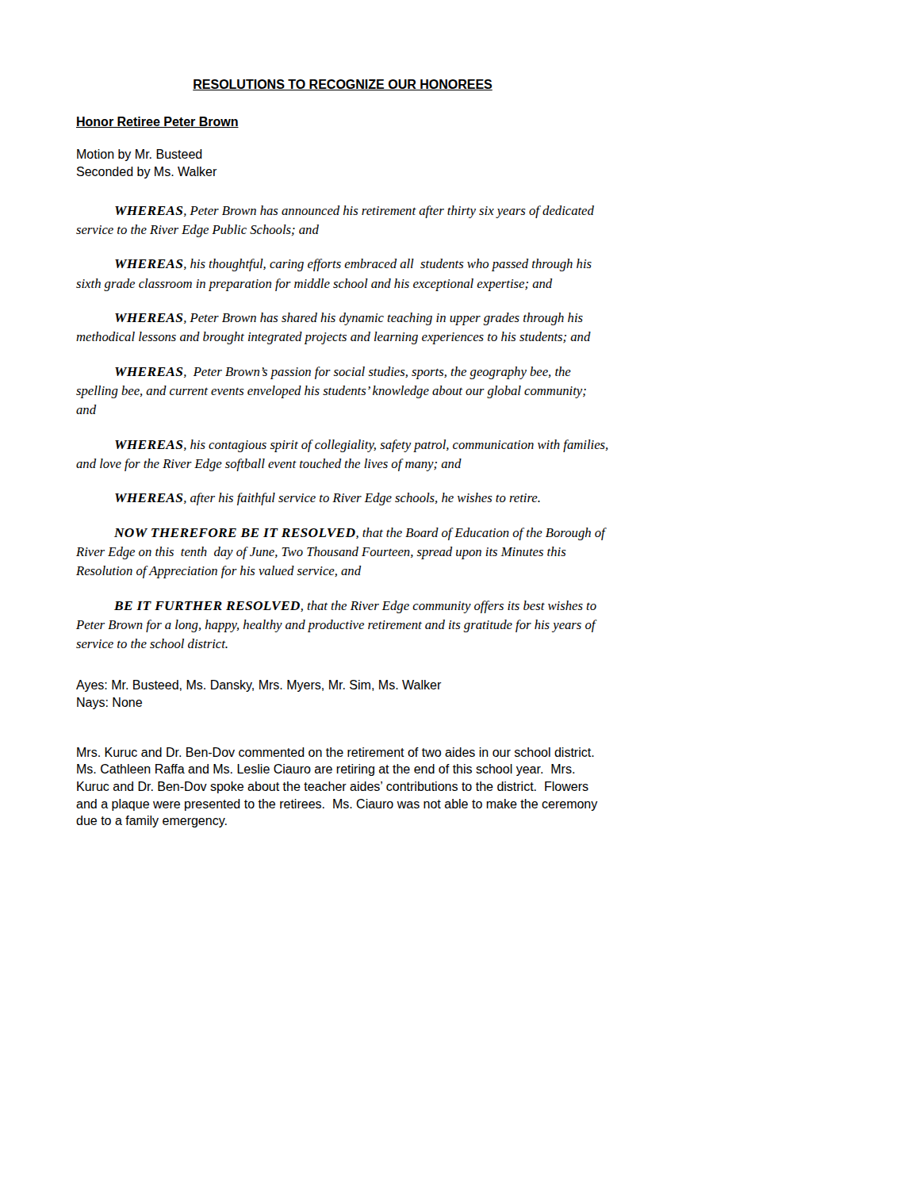RESOLUTIONS TO RECOGNIZE OUR HONOREES
Honor Retiree Peter Brown
Motion by Mr. Busteed
Seconded by Ms. Walker
WHEREAS, Peter Brown has announced his retirement after thirty six years of dedicated service to the River Edge Public Schools; and
WHEREAS, his thoughtful, caring efforts embraced all students who passed through his sixth grade classroom in preparation for middle school and his exceptional expertise; and
WHEREAS, Peter Brown has shared his dynamic teaching in upper grades through his methodical lessons and brought integrated projects and learning experiences to his students; and
WHEREAS, Peter Brown’s passion for social studies, sports, the geography bee, the spelling bee, and current events enveloped his students’ knowledge about our global community; and
WHEREAS, his contagious spirit of collegiality, safety patrol, communication with families, and love for the River Edge softball event touched the lives of many; and
WHEREAS, after his faithful service to River Edge schools, he wishes to retire.
NOW THEREFORE BE IT RESOLVED, that the Board of Education of the Borough of River Edge on this tenth day of June, Two Thousand Fourteen, spread upon its Minutes this Resolution of Appreciation for his valued service, and
BE IT FURTHER RESOLVED, that the River Edge community offers its best wishes to Peter Brown for a long, happy, healthy and productive retirement and its gratitude for his years of service to the school district.
Ayes: Mr. Busteed, Ms. Dansky, Mrs. Myers, Mr. Sim, Ms. Walker
Nays: None
Mrs. Kuruc and Dr. Ben-Dov commented on the retirement of two aides in our school district. Ms. Cathleen Raffa and Ms. Leslie Ciauro are retiring at the end of this school year. Mrs. Kuruc and Dr. Ben-Dov spoke about the teacher aides’ contributions to the district. Flowers and a plaque were presented to the retirees. Ms. Ciauro was not able to make the ceremony due to a family emergency.